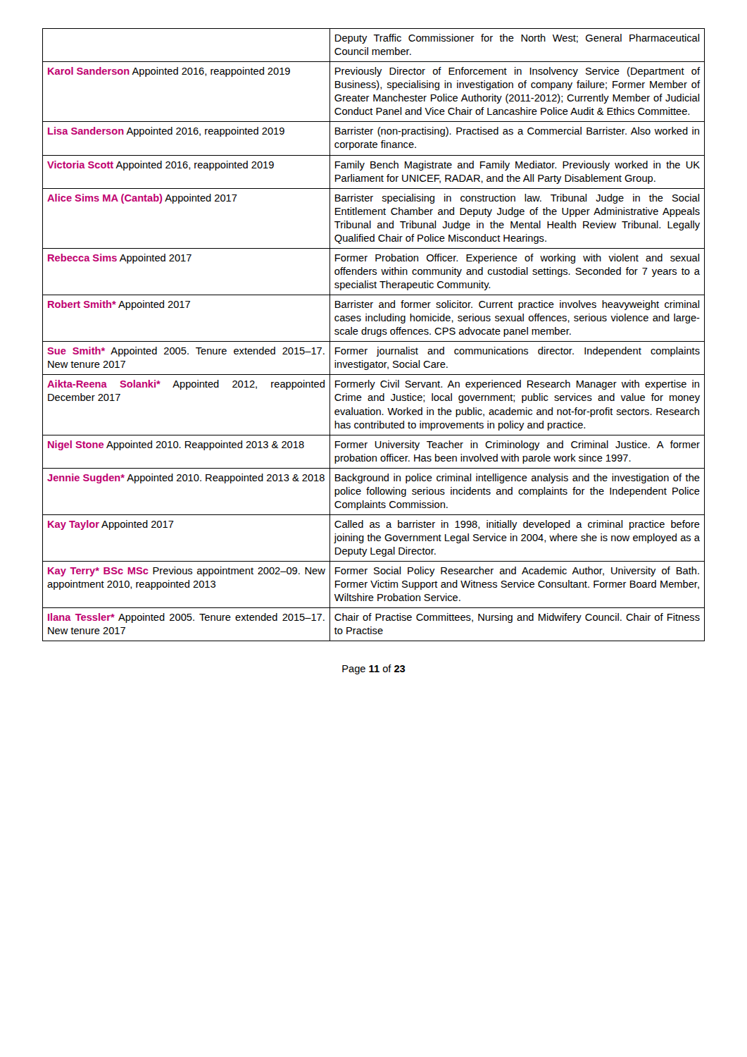| | Deputy Traffic Commissioner for the North West; General Pharmaceutical Council member. |
| Karol Sanderson Appointed 2016, reappointed 2019 | Previously Director of Enforcement in Insolvency Service (Department of Business), specialising in investigation of company failure; Former Member of Greater Manchester Police Authority (2011-2012); Currently Member of Judicial Conduct Panel and Vice Chair of Lancashire Police Audit & Ethics Committee. |
| Lisa Sanderson Appointed 2016, reappointed 2019 | Barrister (non-practising). Practised as a Commercial Barrister. Also worked in corporate finance. |
| Victoria Scott Appointed 2016, reappointed 2019 | Family Bench Magistrate and Family Mediator. Previously worked in the UK Parliament for UNICEF, RADAR, and the All Party Disablement Group. |
| Alice Sims MA (Cantab) Appointed 2017 | Barrister specialising in construction law. Tribunal Judge in the Social Entitlement Chamber and Deputy Judge of the Upper Administrative Appeals Tribunal and Tribunal Judge in the Mental Health Review Tribunal. Legally Qualified Chair of Police Misconduct Hearings. |
| Rebecca Sims Appointed 2017 | Former Probation Officer. Experience of working with violent and sexual offenders within community and custodial settings. Seconded for 7 years to a specialist Therapeutic Community. |
| Robert Smith* Appointed 2017 | Barrister and former solicitor. Current practice involves heavyweight criminal cases including homicide, serious sexual offences, serious violence and large-scale drugs offences. CPS advocate panel member. |
| Sue Smith* Appointed 2005. Tenure extended 2015–17. New tenure 2017 | Former journalist and communications director. Independent complaints investigator, Social Care. |
| Aikta-Reena Solanki* Appointed 2012, reappointed December 2017 | Formerly Civil Servant. An experienced Research Manager with expertise in Crime and Justice; local government; public services and value for money evaluation. Worked in the public, academic and not-for-profit sectors. Research has contributed to improvements in policy and practice. |
| Nigel Stone Appointed 2010. Reappointed 2013 & 2018 | Former University Teacher in Criminology and Criminal Justice. A former probation officer. Has been involved with parole work since 1997. |
| Jennie Sugden* Appointed 2010. Reappointed 2013 & 2018 | Background in police criminal intelligence analysis and the investigation of the police following serious incidents and complaints for the Independent Police Complaints Commission. |
| Kay Taylor Appointed 2017 | Called as a barrister in 1998, initially developed a criminal practice before joining the Government Legal Service in 2004, where she is now employed as a Deputy Legal Director. |
| Kay Terry* BSc MSc Previous appointment 2002–09. New appointment 2010, reappointed 2013 | Former Social Policy Researcher and Academic Author, University of Bath. Former Victim Support and Witness Service Consultant. Former Board Member, Wiltshire Probation Service. |
| Ilana Tessler* Appointed 2005. Tenure extended 2015–17. New tenure 2017 | Chair of Practise Committees, Nursing and Midwifery Council. Chair of Fitness to Practise |
Page 11 of 23